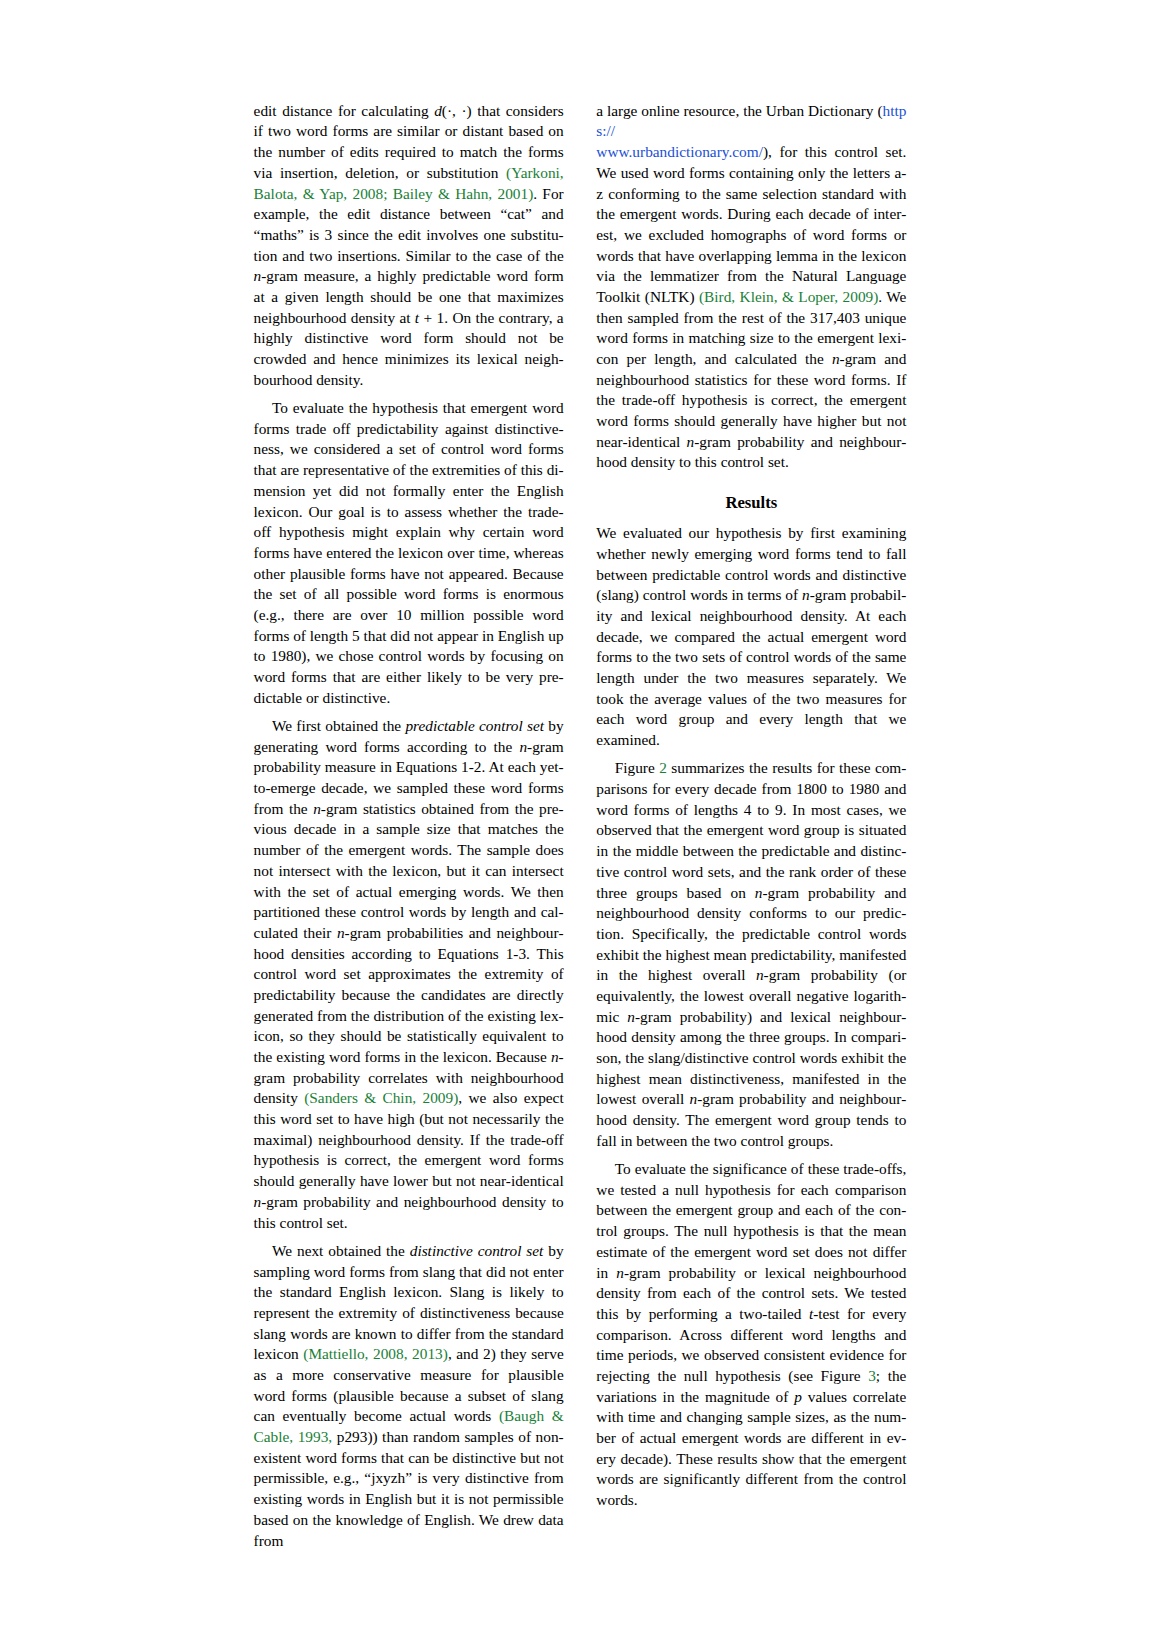edit distance for calculating d(·, ·) that considers if two word forms are similar or distant based on the number of edits required to match the forms via insertion, deletion, or substitution (Yarkoni, Balota, & Yap, 2008; Bailey & Hahn, 2001). For example, the edit distance between “cat” and “maths” is 3 since the edit involves one substitution and two insertions. Similar to the case of the n-gram measure, a highly predictable word form at a given length should be one that maximizes neighbourhood density at t + 1. On the contrary, a highly distinctive word form should not be crowded and hence minimizes its lexical neighbourhood density.
To evaluate the hypothesis that emergent word forms trade off predictability against distinctiveness, we considered a set of control word forms that are representative of the extremities of this dimension yet did not formally enter the English lexicon. Our goal is to assess whether the trade-off hypothesis might explain why certain word forms have entered the lexicon over time, whereas other plausible forms have not appeared. Because the set of all possible word forms is enormous (e.g., there are over 10 million possible word forms of length 5 that did not appear in English up to 1980), we chose control words by focusing on word forms that are either likely to be very predictable or distinctive.
We first obtained the predictable control set by generating word forms according to the n-gram probability measure in Equations 1-2. At each yet-to-emerge decade, we sampled these word forms from the n-gram statistics obtained from the previous decade in a sample size that matches the number of the emergent words. The sample does not intersect with the lexicon, but it can intersect with the set of actual emerging words. We then partitioned these control words by length and calculated their n-gram probabilities and neighbourhood densities according to Equations 1-3. This control word set approximates the extremity of predictability because the candidates are directly generated from the distribution of the existing lexicon, so they should be statistically equivalent to the existing word forms in the lexicon. Because n-gram probability correlates with neighbourhood density (Sanders & Chin, 2009), we also expect this word set to have high (but not necessarily the maximal) neighbourhood density. If the trade-off hypothesis is correct, the emergent word forms should generally have lower but not near-identical n-gram probability and neighbourhood density to this control set.
We next obtained the distinctive control set by sampling word forms from slang that did not enter the standard English lexicon. Slang is likely to represent the extremity of distinctiveness because slang words are known to differ from the standard lexicon (Mattiello, 2008, 2013), and 2) they serve as a more conservative measure for plausible word forms (plausible because a subset of slang can eventually become actual words (Baugh & Cable, 1993, p293)) than random samples of non-existent word forms that can be distinctive but not permissible, e.g., “jxyzh” is very distinctive from existing words in English but it is not permissible based on the knowledge of English. We drew data from
a large online resource, the Urban Dictionary (https://
www.urbandictionary.com/), for this control set. We used word forms containing only the letters a-z conforming to the same selection standard with the emergent words. During each decade of interest, we excluded homographs of word forms or words that have overlapping lemma in the lexicon via the lemmatizer from the Natural Language Toolkit (NLTK) (Bird, Klein, & Loper, 2009). We then sampled from the rest of the 317,403 unique word forms in matching size to the emergent lexicon per length, and calculated the n-gram and neighbourhood statistics for these word forms. If the trade-off hypothesis is correct, the emergent word forms should generally have higher but not near-identical n-gram probability and neighbourhood density to this control set.
Results
We evaluated our hypothesis by first examining whether newly emerging word forms tend to fall between predictable control words and distinctive (slang) control words in terms of n-gram probability and lexical neighbourhood density. At each decade, we compared the actual emergent word forms to the two sets of control words of the same length under the two measures separately. We took the average values of the two measures for each word group and every length that we examined.
Figure 2 summarizes the results for these comparisons for every decade from 1800 to 1980 and word forms of lengths 4 to 9. In most cases, we observed that the emergent word group is situated in the middle between the predictable and distinctive control word sets, and the rank order of these three groups based on n-gram probability and neighbourhood density conforms to our prediction. Specifically, the predictable control words exhibit the highest mean predictability, manifested in the highest overall n-gram probability (or equivalently, the lowest overall negative logarithmic n-gram probability) and lexical neighbourhood density among the three groups. In comparison, the slang/distinctive control words exhibit the highest mean distinctiveness, manifested in the lowest overall n-gram probability and neighbourhood density. The emergent word group tends to fall in between the two control groups.
To evaluate the significance of these trade-offs, we tested a null hypothesis for each comparison between the emergent group and each of the control groups. The null hypothesis is that the mean estimate of the emergent word set does not differ in n-gram probability or lexical neighbourhood density from each of the control sets. We tested this by performing a two-tailed t-test for every comparison. Across different word lengths and time periods, we observed consistent evidence for rejecting the null hypothesis (see Figure 3; the variations in the magnitude of p values correlate with time and changing sample sizes, as the number of actual emergent words are different in every decade). These results show that the emergent words are significantly different from the control words.